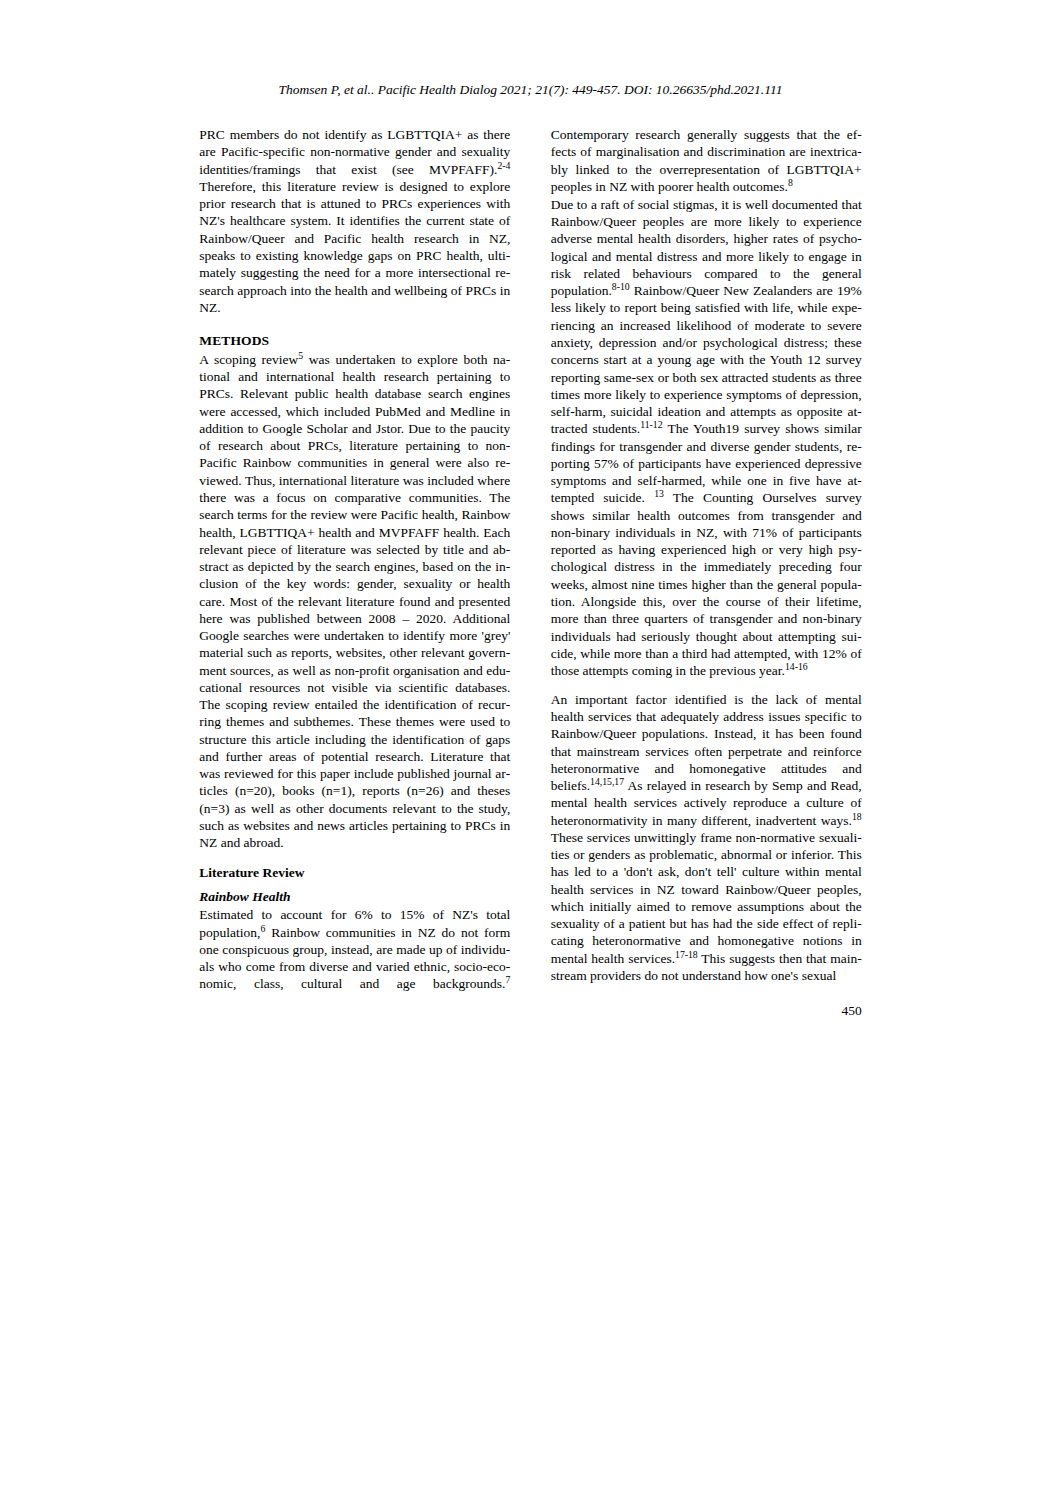Thomsen P, et al.. Pacific Health Dialog 2021; 21(7): 449-457. DOI: 10.26635/phd.2021.111
PRC members do not identify as LGBTTQIA+ as there are Pacific-specific non-normative gender and sexuality identities/framings that exist (see MVPFAFF).2-4 Therefore, this literature review is designed to explore prior research that is attuned to PRCs experiences with NZ's healthcare system. It identifies the current state of Rainbow/Queer and Pacific health research in NZ, speaks to existing knowledge gaps on PRC health, ultimately suggesting the need for a more intersectional research approach into the health and wellbeing of PRCs in NZ.
Methods
A scoping review5 was undertaken to explore both national and international health research pertaining to PRCs. Relevant public health database search engines were accessed, which included PubMed and Medline in addition to Google Scholar and Jstor. Due to the paucity of research about PRCs, literature pertaining to non-Pacific Rainbow communities in general were also reviewed. Thus, international literature was included where there was a focus on comparative communities. The search terms for the review were Pacific health, Rainbow health, LGBTTIQA+ health and MVPFAFF health. Each relevant piece of literature was selected by title and abstract as depicted by the search engines, based on the inclusion of the key words: gender, sexuality or health care. Most of the relevant literature found and presented here was published between 2008 – 2020. Additional Google searches were undertaken to identify more 'grey' material such as reports, websites, other relevant government sources, as well as non-profit organisation and educational resources not visible via scientific databases. The scoping review entailed the identification of recurring themes and subthemes. These themes were used to structure this article including the identification of gaps and further areas of potential research. Literature that was reviewed for this paper include published journal articles (n=20), books (n=1), reports (n=26) and theses (n=3) as well as other documents relevant to the study, such as websites and news articles pertaining to PRCs in NZ and abroad.
Literature Review
Rainbow Health
Estimated to account for 6% to 15% of NZ's total population,6 Rainbow communities in NZ do not form one conspicuous group, instead, are made up of individuals who come from diverse and varied ethnic, socio-economic, class, cultural and age backgrounds.7 Contemporary research generally suggests that the effects of marginalisation and discrimination are inextricably linked to the overrepresentation of LGBTTQIA+ peoples in NZ with poorer health outcomes.8
Due to a raft of social stigmas, it is well documented that Rainbow/Queer peoples are more likely to experience adverse mental health disorders, higher rates of psychological and mental distress and more likely to engage in risk related behaviours compared to the general population.8-10 Rainbow/Queer New Zealanders are 19% less likely to report being satisfied with life, while experiencing an increased likelihood of moderate to severe anxiety, depression and/or psychological distress; these concerns start at a young age with the Youth 12 survey reporting same-sex or both sex attracted students as three times more likely to experience symptoms of depression, self-harm, suicidal ideation and attempts as opposite attracted students.11-12 The Youth19 survey shows similar findings for transgender and diverse gender students, reporting 57% of participants have experienced depressive symptoms and self-harmed, while one in five have attempted suicide. 13 The Counting Ourselves survey shows similar health outcomes from transgender and non-binary individuals in NZ, with 71% of participants reported as having experienced high or very high psychological distress in the immediately preceding four weeks, almost nine times higher than the general population. Alongside this, over the course of their lifetime, more than three quarters of transgender and non-binary individuals had seriously thought about attempting suicide, while more than a third had attempted, with 12% of those attempts coming in the previous year.14-16
An important factor identified is the lack of mental health services that adequately address issues specific to Rainbow/Queer populations. Instead, it has been found that mainstream services often perpetrate and reinforce heteronormative and homonegative attitudes and beliefs.14,15,17 As relayed in research by Semp and Read, mental health services actively reproduce a culture of heteronormativity in many different, inadvertent ways.18 These services unwittingly frame non-normative sexualities or genders as problematic, abnormal or inferior. This has led to a 'don't ask, don't tell' culture within mental health services in NZ toward Rainbow/Queer peoples, which initially aimed to remove assumptions about the sexuality of a patient but has had the side effect of replicating heteronormative and homonegative notions in mental health services.17-18 This suggests then that mainstream providers do not understand how one's sexual
450